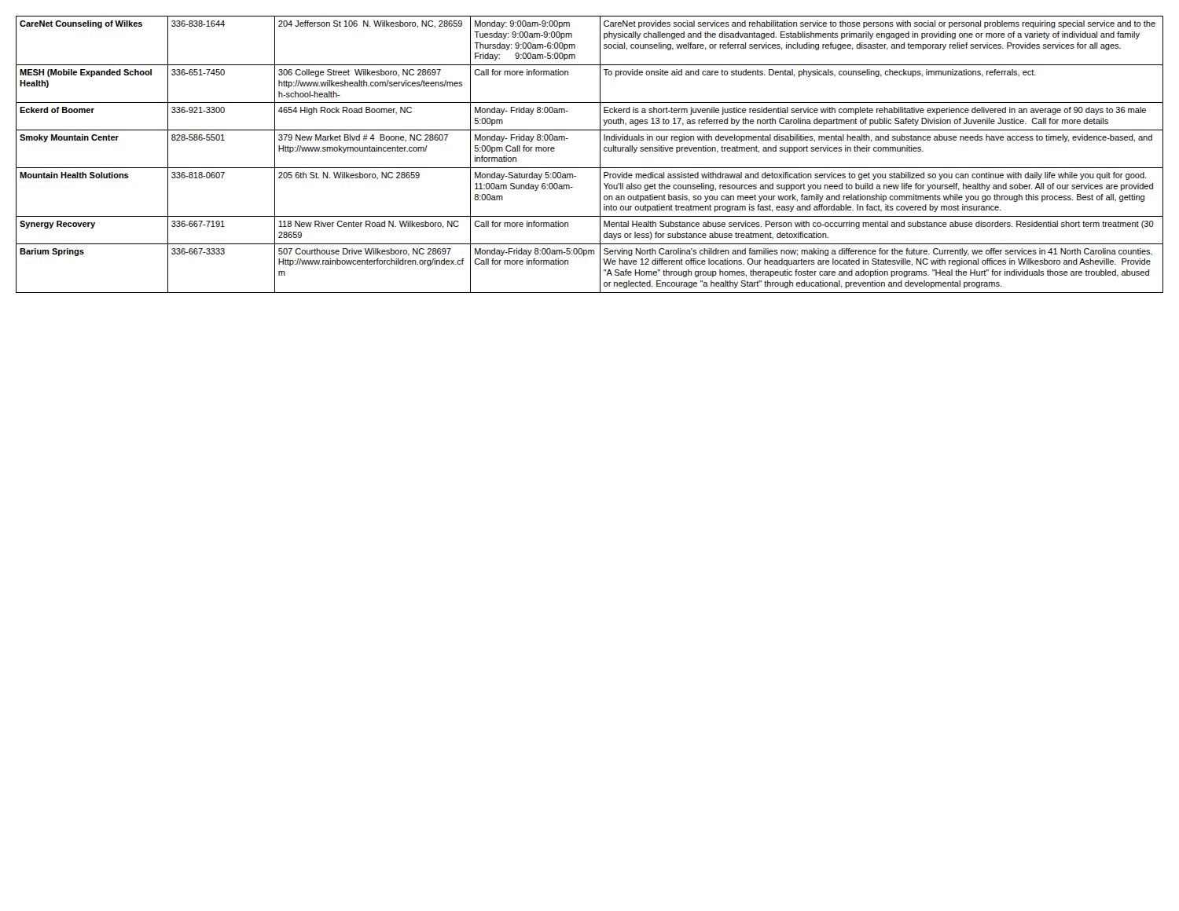| CareNet Counseling of Wilkes | 336-838-1644 | 204 Jefferson St 106 N. Wilkesboro, NC, 28659 | Monday: 9:00am-9:00pm Tuesday: 9:00am-9:00pm Thursday: 9:00am-6:00pm Friday: 9:00am-5:00pm | CareNet provides social services and rehabilitation service to those persons with social or personal problems requiring special service and to the physically challenged and the disadvantaged. Establishments primarily engaged in providing one or more of a variety of individual and family social, counseling, welfare, or referral services, including refugee, disaster, and temporary relief services. Provides services for all ages. |
| MESH (Mobile Expanded School Health) | 336-651-7450 | 306 College Street Wilkesboro, NC 28697 http://www.wilkeshealth.com/services/teens/mesh-school-health- | Call for more information | To provide onsite aid and care to students. Dental, physicals, counseling, checkups, immunizations, referrals, ect. |
| Eckerd of Boomer | 336-921-3300 | 4654 High Rock Road Boomer, NC | Monday- Friday 8:00am-5:00pm | Eckerd is a short-term juvenile justice residential service with complete rehabilitative experience delivered in an average of 90 days to 36 male youth, ages 13 to 17, as referred by the north Carolina department of public Safety Division of Juvenile Justice. Call for more details |
| Smoky Mountain Center | 828-586-5501 | 379 New Market Blvd # 4 Boone, NC 28607 Http://www.smokymountaincenter.com/ | Monday- Friday 8:00am-5:00pm Call for more information | Individuals in our region with developmental disabilities, mental health, and substance abuse needs have access to timely, evidence-based, and culturally sensitive prevention, treatment, and support services in their communities. |
| Mountain Health Solutions | 336-818-0607 | 205 6th St. N. Wilkesboro, NC 28659 | Monday-Saturday 5:00am-11:00am Sunday 6:00am-8:00am | Provide medical assisted withdrawal and detoxification services to get you stabilized so you can continue with daily life while you quit for good. You'll also get the counseling, resources and support you need to build a new life for yourself, healthy and sober. All of our services are provided on an outpatient basis, so you can meet your work, family and relationship commitments while you go through this process. Best of all, getting into our outpatient treatment program is fast, easy and affordable. In fact, its covered by most insurance. |
| Synergy Recovery | 336-667-7191 | 118 New River Center Road N. Wilkesboro, NC 28659 | Call for more information | Mental Health Substance abuse services. Person with co-occurring mental and substance abuse disorders. Residential short term treatment (30 days or less) for substance abuse treatment, detoxification. |
| Barium Springs | 336-667-3333 | 507 Courthouse Drive Wilkesboro, NC 28697 Http://www.rainbowcenterforchildren.org/index.cfm | Monday-Friday 8:00am-5:00pm Call for more information | Serving North Carolina's children and families now; making a difference for the future. Currently, we offer services in 41 North Carolina counties. We have 12 different office locations. Our headquarters are located in Statesville, NC with regional offices in Wilkesboro and Asheville. Provide "A Safe Home" through group homes, therapeutic foster care and adoption programs. "Heal the Hurt" for individuals those are troubled, abused or neglected. Encourage "a healthy Start" through educational, prevention and developmental programs. |